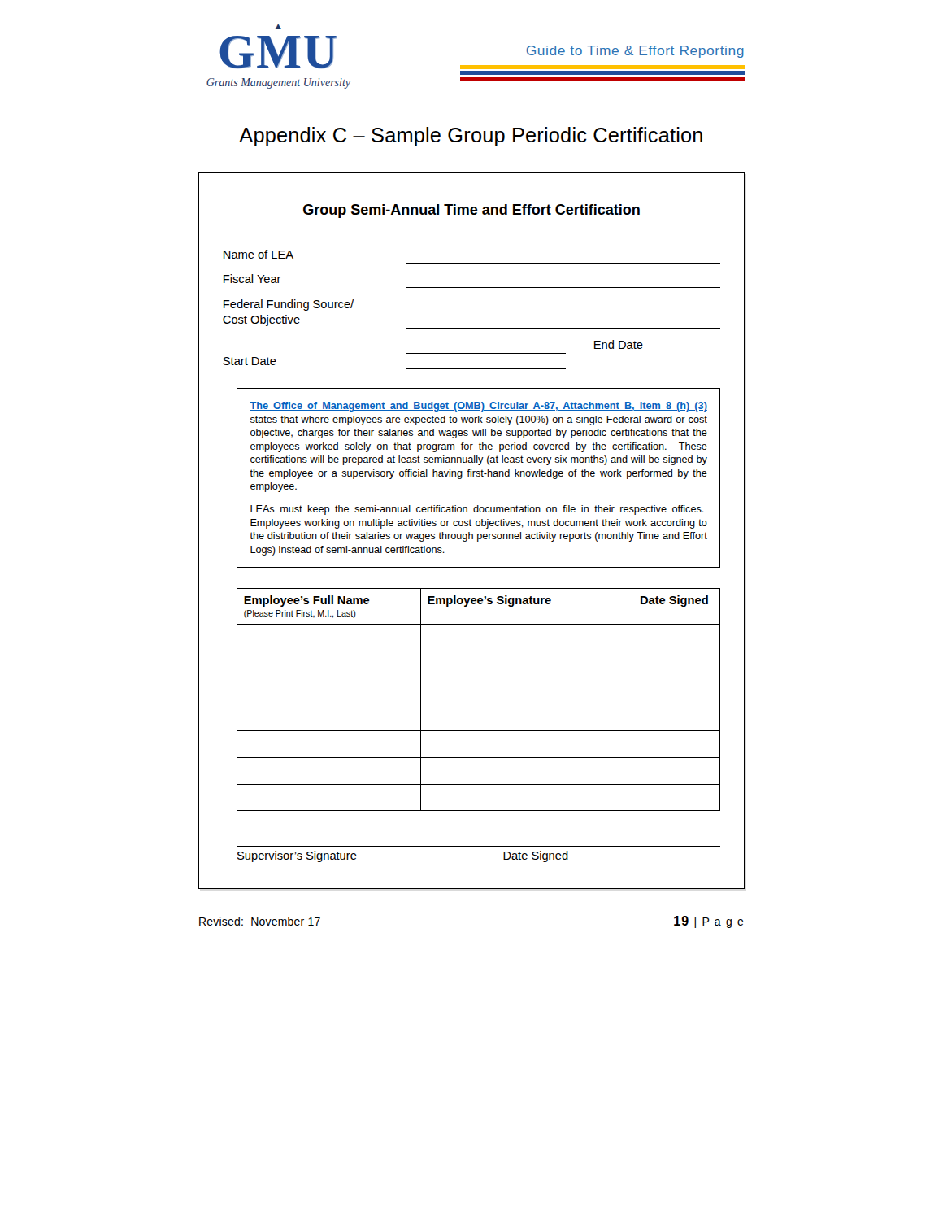▲
GMU
Grants Management University
Guide to Time & Effort Reporting
Appendix C – Sample Group Periodic Certification
Group Semi-Annual Time and Effort Certification
| Name of LEA | |
| Fiscal Year | |
| Federal Funding Source/ Cost Objective | |
| Start Date | End Date |
The Office of Management and Budget (OMB) Circular A-87, Attachment B, Item 8 (h) (3) states that where employees are expected to work solely (100%) on a single Federal award or cost objective, charges for their salaries and wages will be supported by periodic certifications that the employees worked solely on that program for the period covered by the certification. These certifications will be prepared at least semiannually (at least every six months) and will be signed by the employee or a supervisory official having first-hand knowledge of the work performed by the employee.
LEAs must keep the semi-annual certification documentation on file in their respective offices. Employees working on multiple activities or cost objectives, must document their work according to the distribution of their salaries or wages through personnel activity reports (monthly Time and Effort Logs) instead of semi-annual certifications.
| Employee’s Full Name (Please Print First, M.I., Last) | Employee’s Signature | Date Signed |
| --- | --- | --- |
| Supervisor’s Signature | Date Signed |
Revised: November 17
19 | P a g e